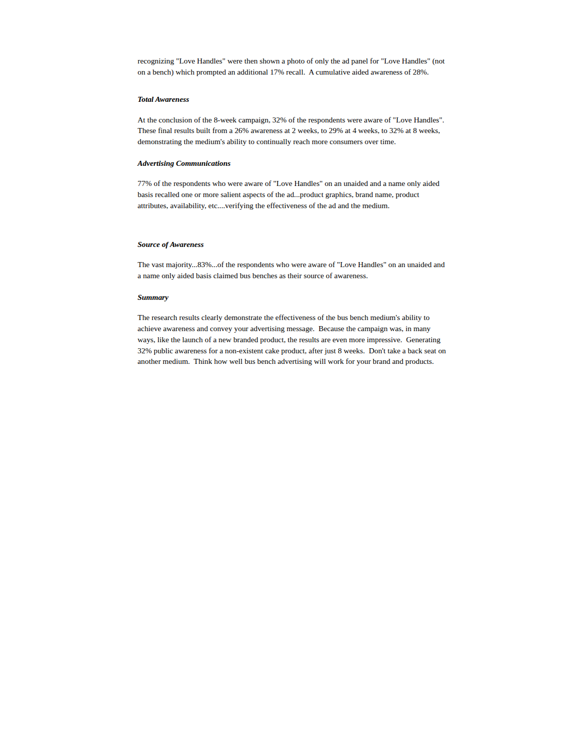recognizing "Love Handles" were then shown a photo of only the ad panel for "Love Handles" (not on a bench) which prompted an additional 17% recall. A cumulative aided awareness of 28%.
Total Awareness
At the conclusion of the 8-week campaign, 32% of the respondents were aware of "Love Handles". These final results built from a 26% awareness at 2 weeks, to 29% at 4 weeks, to 32% at 8 weeks, demonstrating the medium's ability to continually reach more consumers over time.
Advertising Communications
77% of the respondents who were aware of "Love Handles" on an unaided and a name only aided basis recalled one or more salient aspects of the ad...product graphics, brand name, product attributes, availability, etc....verifying the effectiveness of the ad and the medium.
Source of Awareness
The vast majority...83%...of the respondents who were aware of "Love Handles" on an unaided and a name only aided basis claimed bus benches as their source of awareness.
Summary
The research results clearly demonstrate the effectiveness of the bus bench medium's ability to achieve awareness and convey your advertising message. Because the campaign was, in many ways, like the launch of a new branded product, the results are even more impressive. Generating 32% public awareness for a non-existent cake product, after just 8 weeks. Don't take a back seat on another medium. Think how well bus bench advertising will work for your brand and products.